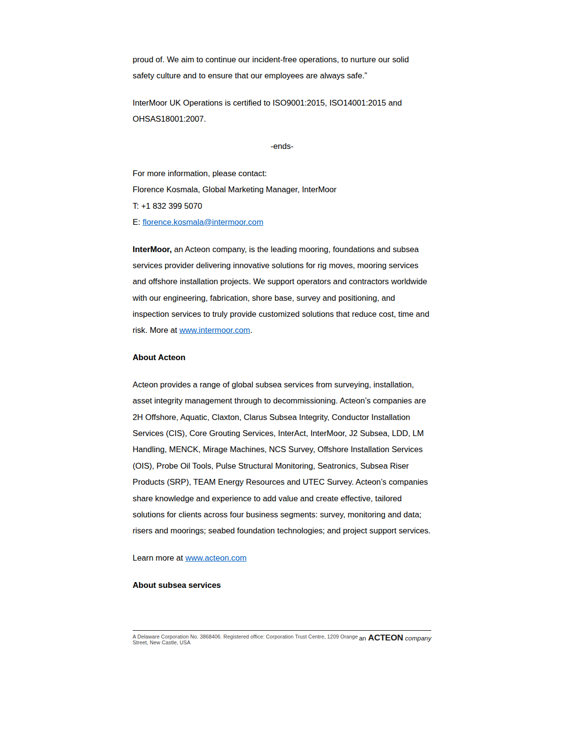proud of. We aim to continue our incident-free operations, to nurture our solid safety culture and to ensure that our employees are always safe.”
InterMoor UK Operations is certified to ISO9001:2015, ISO14001:2015 and OHSAS18001:2007.
-ends-
For more information, please contact:
Florence Kosmala, Global Marketing Manager, InterMoor
T: +1 832 399 5070
E: florence.kosmala@intermoor.com
InterMoor, an Acteon company, is the leading mooring, foundations and subsea services provider delivering innovative solutions for rig moves, mooring services and offshore installation projects. We support operators and contractors worldwide with our engineering, fabrication, shore base, survey and positioning, and inspection services to truly provide customized solutions that reduce cost, time and risk. More at www.intermoor.com.
About Acteon
Acteon provides a range of global subsea services from surveying, installation, asset integrity management through to decommissioning. Acteon’s companies are 2H Offshore, Aquatic, Claxton, Clarus Subsea Integrity, Conductor Installation Services (CIS), Core Grouting Services, InterAct, InterMoor, J2 Subsea, LDD, LM Handling, MENCK, Mirage Machines, NCS Survey, Offshore Installation Services (OIS), Probe Oil Tools, Pulse Structural Monitoring, Seatronics, Subsea Riser Products (SRP), TEAM Energy Resources and UTEC Survey. Acteon’s companies share knowledge and experience to add value and create effective, tailored solutions for clients across four business segments: survey, monitoring and data; risers and moorings; seabed foundation technologies; and project support services.
Learn more at www.acteon.com
About subsea services
A Delaware Corporation No. 3868406. Registered office: Corporation Trust Centre, 1209 Orange Street, New Castle, USA
an ACTEON company